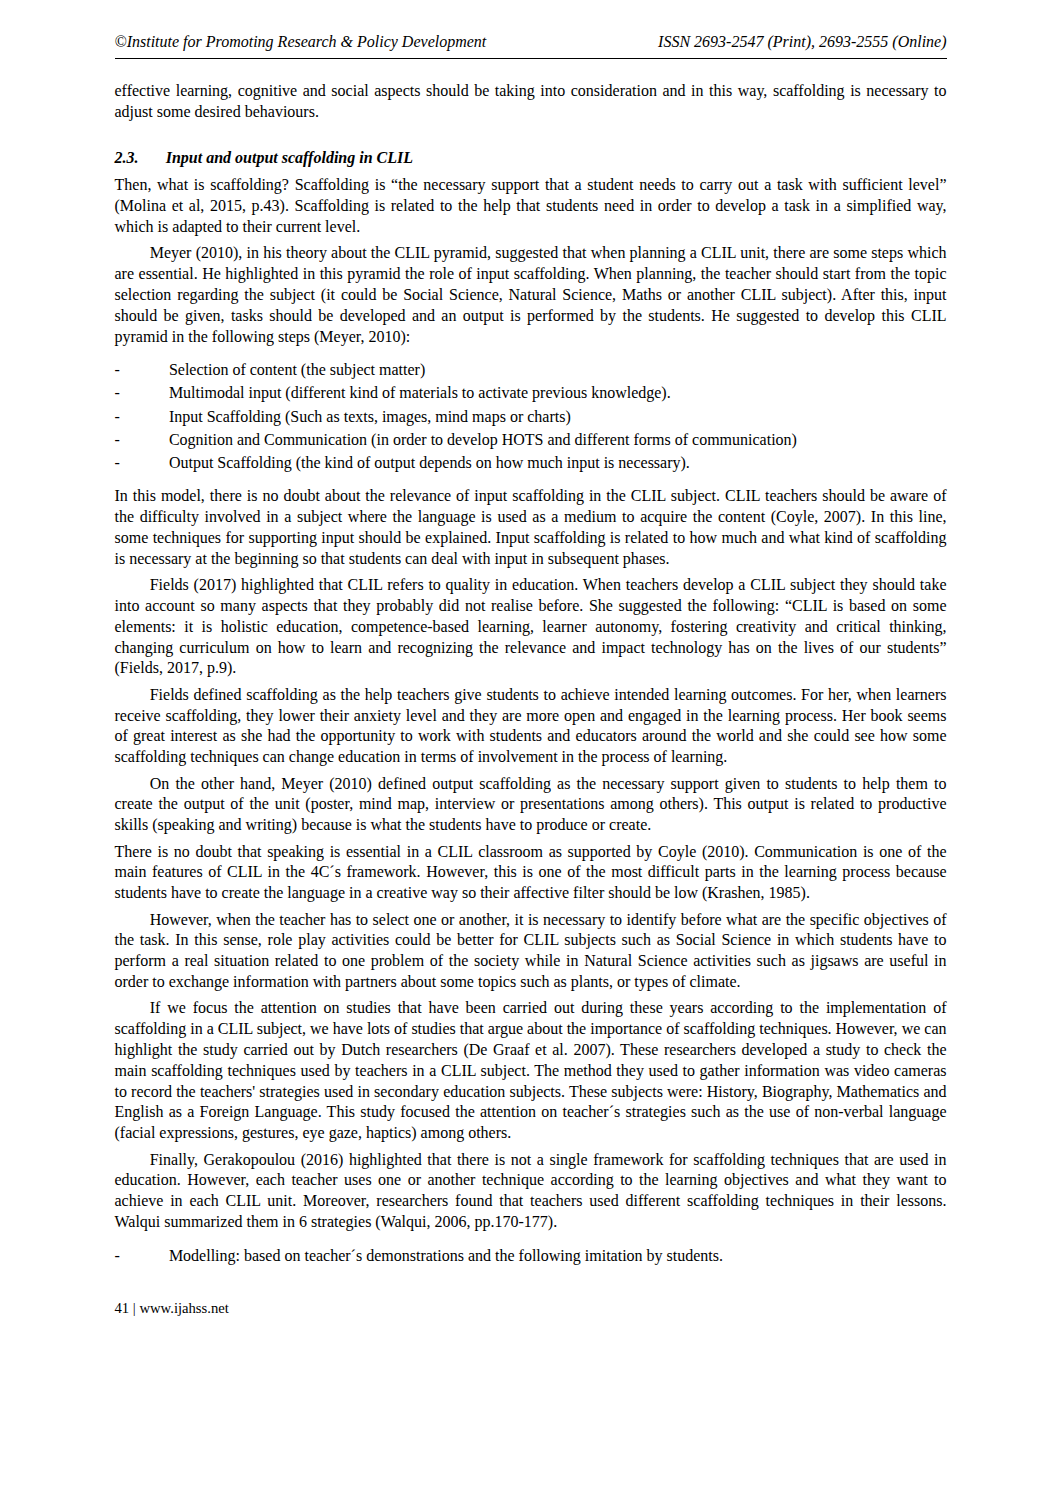©Institute for Promoting Research & Policy Development ISSN 2693-2547 (Print), 2693-2555 (Online)
effective learning, cognitive and social aspects should be taking into consideration and in this way, scaffolding is necessary to adjust some desired behaviours.
2.3. Input and output scaffolding in CLIL
Then, what is scaffolding? Scaffolding is “the necessary support that a student needs to carry out a task with sufficient level” (Molina et al, 2015, p.43). Scaffolding is related to the help that students need in order to develop a task in a simplified way, which is adapted to their current level.
Meyer (2010), in his theory about the CLIL pyramid, suggested that when planning a CLIL unit, there are some steps which are essential. He highlighted in this pyramid the role of input scaffolding. When planning, the teacher should start from the topic selection regarding the subject (it could be Social Science, Natural Science, Maths or another CLIL subject). After this, input should be given, tasks should be developed and an output is performed by the students. He suggested to develop this CLIL pyramid in the following steps (Meyer, 2010):
Selection of content (the subject matter)
Multimodal input (different kind of materials to activate previous knowledge).
Input Scaffolding (Such as texts, images, mind maps or charts)
Cognition and Communication (in order to develop HOTS and different forms of communication)
Output Scaffolding (the kind of output depends on how much input is necessary).
In this model, there is no doubt about the relevance of input scaffolding in the CLIL subject. CLIL teachers should be aware of the difficulty involved in a subject where the language is used as a medium to acquire the content (Coyle, 2007). In this line, some techniques for supporting input should be explained. Input scaffolding is related to how much and what kind of scaffolding is necessary at the beginning so that students can deal with input in subsequent phases.
Fields (2017) highlighted that CLIL refers to quality in education. When teachers develop a CLIL subject they should take into account so many aspects that they probably did not realise before. She suggested the following: “CLIL is based on some elements: it is holistic education, competence-based learning, learner autonomy, fostering creativity and critical thinking, changing curriculum on how to learn and recognizing the relevance and impact technology has on the lives of our students” (Fields, 2017, p.9).
Fields defined scaffolding as the help teachers give students to achieve intended learning outcomes. For her, when learners receive scaffolding, they lower their anxiety level and they are more open and engaged in the learning process. Her book seems of great interest as she had the opportunity to work with students and educators around the world and she could see how some scaffolding techniques can change education in terms of involvement in the process of learning.
On the other hand, Meyer (2010) defined output scaffolding as the necessary support given to students to help them to create the output of the unit (poster, mind map, interview or presentations among others). This output is related to productive skills (speaking and writing) because is what the students have to produce or create.
There is no doubt that speaking is essential in a CLIL classroom as supported by Coyle (2010). Communication is one of the main features of CLIL in the 4C´s framework. However, this is one of the most difficult parts in the learning process because students have to create the language in a creative way so their affective filter should be low (Krashen, 1985).
However, when the teacher has to select one or another, it is necessary to identify before what are the specific objectives of the task. In this sense, role play activities could be better for CLIL subjects such as Social Science in which students have to perform a real situation related to one problem of the society while in Natural Science activities such as jigsaws are useful in order to exchange information with partners about some topics such as plants, or types of climate.
If we focus the attention on studies that have been carried out during these years according to the implementation of scaffolding in a CLIL subject, we have lots of studies that argue about the importance of scaffolding techniques. However, we can highlight the study carried out by Dutch researchers (De Graaf et al. 2007). These researchers developed a study to check the main scaffolding techniques used by teachers in a CLIL subject. The method they used to gather information was video cameras to record the teachers' strategies used in secondary education subjects. These subjects were: History, Biography, Mathematics and English as a Foreign Language. This study focused the attention on teacher´s strategies such as the use of non-verbal language (facial expressions, gestures, eye gaze, haptics) among others.
Finally, Gerakopoulou (2016) highlighted that there is not a single framework for scaffolding techniques that are used in education. However, each teacher uses one or another technique according to the learning objectives and what they want to achieve in each CLIL unit. Moreover, researchers found that teachers used different scaffolding techniques in their lessons. Walqui summarized them in 6 strategies (Walqui, 2006, pp.170-177).
Modelling: based on teacher´s demonstrations and the following imitation by students.
41 | www.ijahss.net